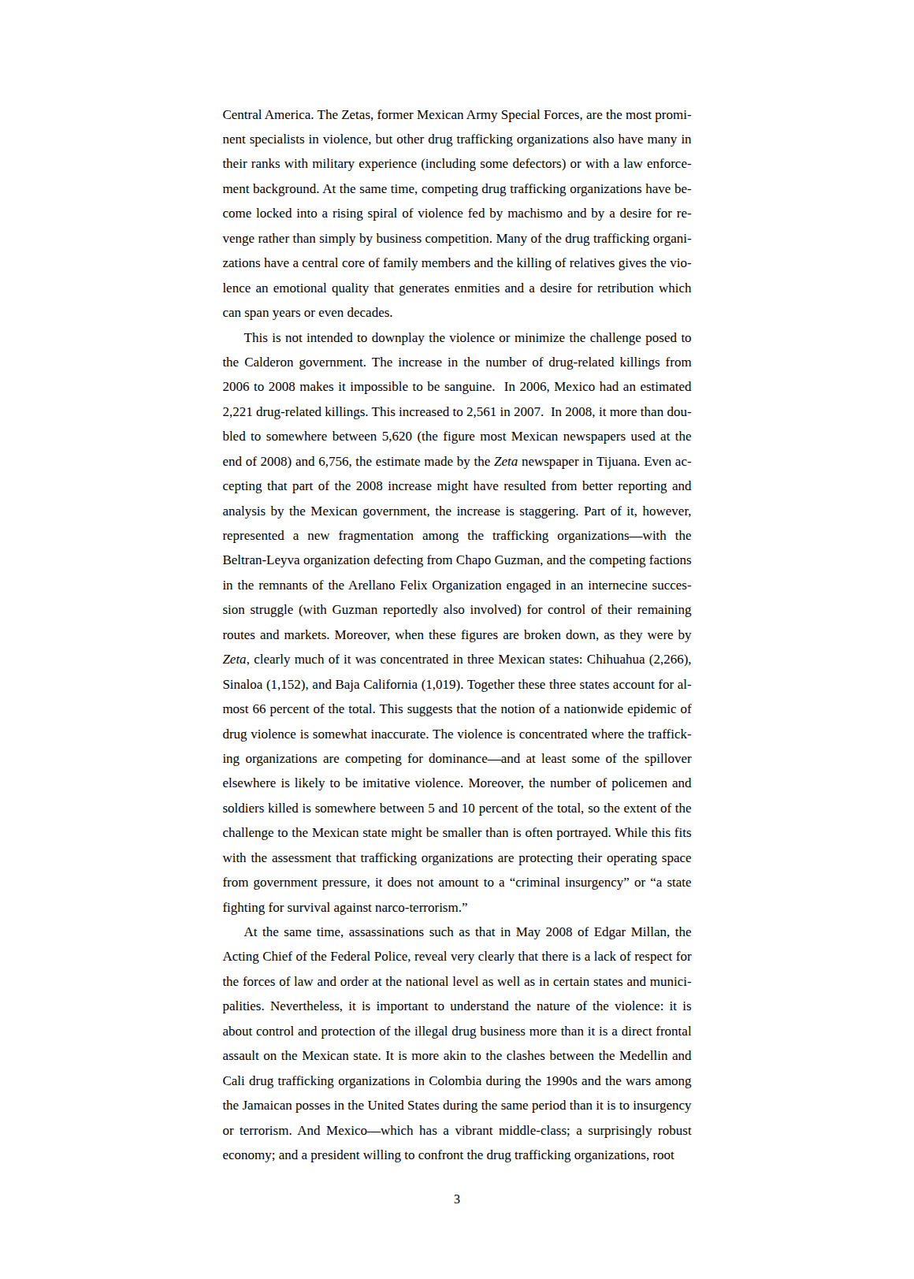Central America. The Zetas, former Mexican Army Special Forces, are the most prominent specialists in violence, but other drug trafficking organizations also have many in their ranks with military experience (including some defectors) or with a law enforcement background. At the same time, competing drug trafficking organizations have become locked into a rising spiral of violence fed by machismo and by a desire for revenge rather than simply by business competition. Many of the drug trafficking organizations have a central core of family members and the killing of relatives gives the violence an emotional quality that generates enmities and a desire for retribution which can span years or even decades.
This is not intended to downplay the violence or minimize the challenge posed to the Calderon government. The increase in the number of drug-related killings from 2006 to 2008 makes it impossible to be sanguine. In 2006, Mexico had an estimated 2,221 drug-related killings. This increased to 2,561 in 2007. In 2008, it more than doubled to somewhere between 5,620 (the figure most Mexican newspapers used at the end of 2008) and 6,756, the estimate made by the Zeta newspaper in Tijuana. Even accepting that part of the 2008 increase might have resulted from better reporting and analysis by the Mexican government, the increase is staggering. Part of it, however, represented a new fragmentation among the trafficking organizations—with the Beltran-Leyva organization defecting from Chapo Guzman, and the competing factions in the remnants of the Arellano Felix Organization engaged in an internecine succession struggle (with Guzman reportedly also involved) for control of their remaining routes and markets. Moreover, when these figures are broken down, as they were by Zeta, clearly much of it was concentrated in three Mexican states: Chihuahua (2,266), Sinaloa (1,152), and Baja California (1,019). Together these three states account for almost 66 percent of the total. This suggests that the notion of a nationwide epidemic of drug violence is somewhat inaccurate. The violence is concentrated where the trafficking organizations are competing for dominance—and at least some of the spillover elsewhere is likely to be imitative violence. Moreover, the number of policemen and soldiers killed is somewhere between 5 and 10 percent of the total, so the extent of the challenge to the Mexican state might be smaller than is often portrayed. While this fits with the assessment that trafficking organizations are protecting their operating space from government pressure, it does not amount to a “criminal insurgency” or “a state fighting for survival against narco-terrorism.”
At the same time, assassinations such as that in May 2008 of Edgar Millan, the Acting Chief of the Federal Police, reveal very clearly that there is a lack of respect for the forces of law and order at the national level as well as in certain states and munici-palities. Nevertheless, it is important to understand the nature of the violence: it is about control and protection of the illegal drug business more than it is a direct frontal assault on the Mexican state. It is more akin to the clashes between the Medellin and Cali drug trafficking organizations in Colombia during the 1990s and the wars among the Jamaican posses in the United States during the same period than it is to insurgency or terrorism. And Mexico—which has a vibrant middle-class; a surprisingly robust economy; and a president willing to confront the drug trafficking organizations, root
3